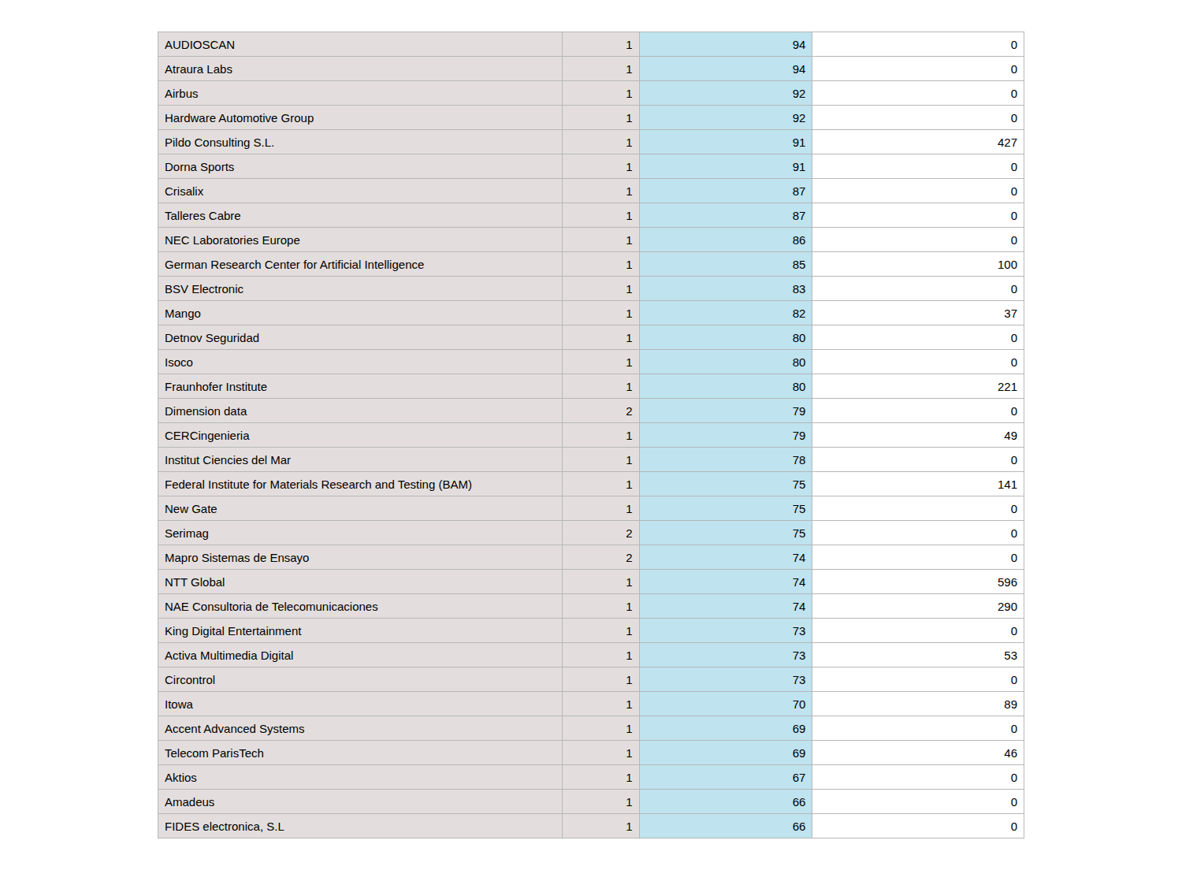| AUDIOSCAN | 1 | 94 | 0 |
| Atraura Labs | 1 | 94 | 0 |
| Airbus | 1 | 92 | 0 |
| Hardware Automotive Group | 1 | 92 | 0 |
| Pildo Consulting S.L. | 1 | 91 | 427 |
| Dorna Sports | 1 | 91 | 0 |
| Crisalix | 1 | 87 | 0 |
| Talleres Cabre | 1 | 87 | 0 |
| NEC Laboratories Europe | 1 | 86 | 0 |
| German Research Center for Artificial Intelligence | 1 | 85 | 100 |
| BSV Electronic | 1 | 83 | 0 |
| Mango | 1 | 82 | 37 |
| Detnov Seguridad | 1 | 80 | 0 |
| Isoco | 1 | 80 | 0 |
| Fraunhofer Institute | 1 | 80 | 221 |
| Dimension data | 2 | 79 | 0 |
| CERCingenieria | 1 | 79 | 49 |
| Institut Ciencies del Mar | 1 | 78 | 0 |
| Federal Institute for Materials Research and Testing (BAM) | 1 | 75 | 141 |
| New Gate | 1 | 75 | 0 |
| Serimag | 2 | 75 | 0 |
| Mapro Sistemas de Ensayo | 2 | 74 | 0 |
| NTT Global | 1 | 74 | 596 |
| NAE Consultoria de Telecomunicaciones | 1 | 74 | 290 |
| King Digital Entertainment | 1 | 73 | 0 |
| Activa Multimedia Digital | 1 | 73 | 53 |
| Circontrol | 1 | 73 | 0 |
| Itowa | 1 | 70 | 89 |
| Accent Advanced Systems | 1 | 69 | 0 |
| Telecom ParisTech | 1 | 69 | 46 |
| Aktios | 1 | 67 | 0 |
| Amadeus | 1 | 66 | 0 |
| FIDES electronica, S.L | 1 | 66 | 0 |